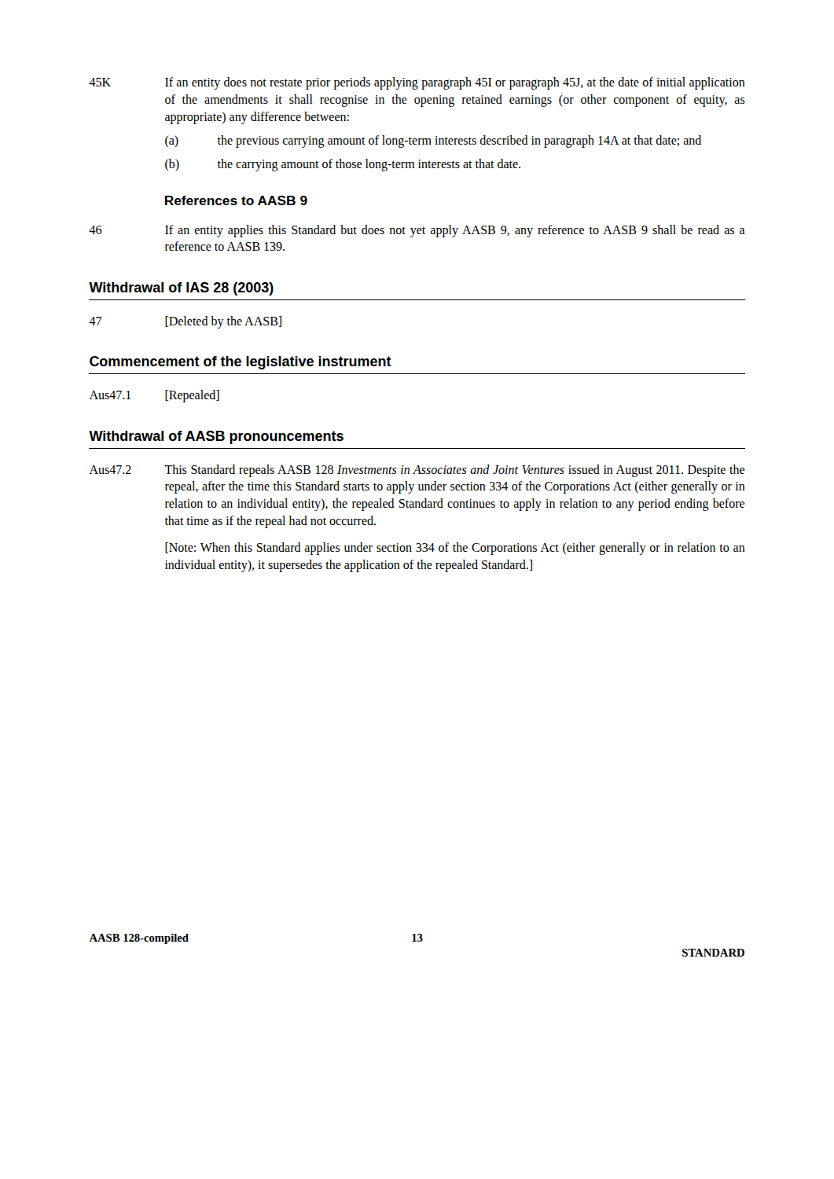45K
If an entity does not restate prior periods applying paragraph 45I or paragraph 45J, at the date of initial application of the amendments it shall recognise in the opening retained earnings (or other component of equity, as appropriate) any difference between:
(a)
the previous carrying amount of long-term interests described in paragraph 14A at that date; and
(b)
the carrying amount of those long-term interests at that date.
References to AASB 9
46
If an entity applies this Standard but does not yet apply AASB 9, any reference to AASB 9 shall be read as a reference to AASB 139.
Withdrawal of IAS 28 (2003)
47
[Deleted by the AASB]
Commencement of the legislative instrument
Aus47.1
[Repealed]
Withdrawal of AASB pronouncements
Aus47.2
This Standard repeals AASB 128 Investments in Associates and Joint Ventures issued in August 2011. Despite the repeal, after the time this Standard starts to apply under section 334 of the Corporations Act (either generally or in relation to an individual entity), the repealed Standard continues to apply in relation to any period ending before that time as if the repeal had not occurred.
[Note: When this Standard applies under section 334 of the Corporations Act (either generally or in relation to an individual entity), it supersedes the application of the repealed Standard.]
AASB 128-compiled
13
STANDARD